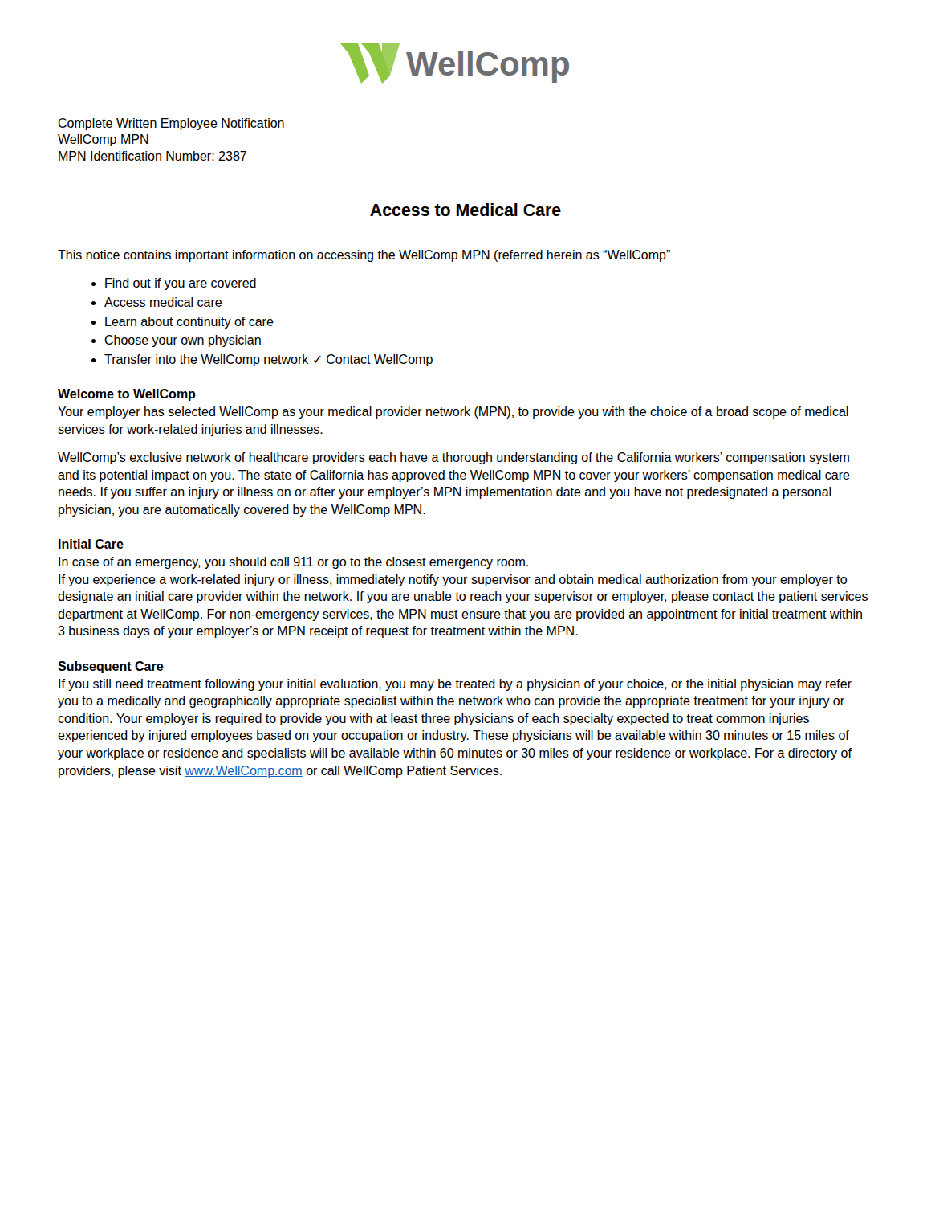WellComp
Complete Written Employee Notification
WellComp MPN
MPN Identification Number: 2387
Access to Medical Care
This notice contains important information on accessing the WellComp MPN (referred herein as “WellComp”
Find out if you are covered
Access medical care
Learn about continuity of care
Choose your own physician
Transfer into the WellComp network ✓ Contact WellComp
Welcome to WellComp
Your employer has selected WellComp as your medical provider network (MPN), to provide you with the choice of a broad scope of medical services for work-related injuries and illnesses.
WellComp’s exclusive network of healthcare providers each have a thorough understanding of the California workers’ compensation system and its potential impact on you. The state of California has approved the WellComp MPN to cover your workers’ compensation medical care needs. If you suffer an injury or illness on or after your employer’s MPN implementation date and you have not predesignated a personal physician, you are automatically covered by the WellComp MPN.
Initial Care
In case of an emergency, you should call 911 or go to the closest emergency room.
If you experience a work-related injury or illness, immediately notify your supervisor and obtain medical authorization from your employer to designate an initial care provider within the network. If you are unable to reach your supervisor or employer, please contact the patient services department at WellComp. For non-emergency services, the MPN must ensure that you are provided an appointment for initial treatment within 3 business days of your employer’s or MPN receipt of request for treatment within the MPN.
Subsequent Care
If you still need treatment following your initial evaluation, you may be treated by a physician of your choice, or the initial physician may refer you to a medically and geographically appropriate specialist within the network who can provide the appropriate treatment for your injury or condition. Your employer is required to provide you with at least three physicians of each specialty expected to treat common injuries experienced by injured employees based on your occupation or industry. These physicians will be available within 30 minutes or 15 miles of your workplace or residence and specialists will be available within 60 minutes or 30 miles of your residence or workplace. For a directory of providers, please visit www.WellComp.com or call WellComp Patient Services.